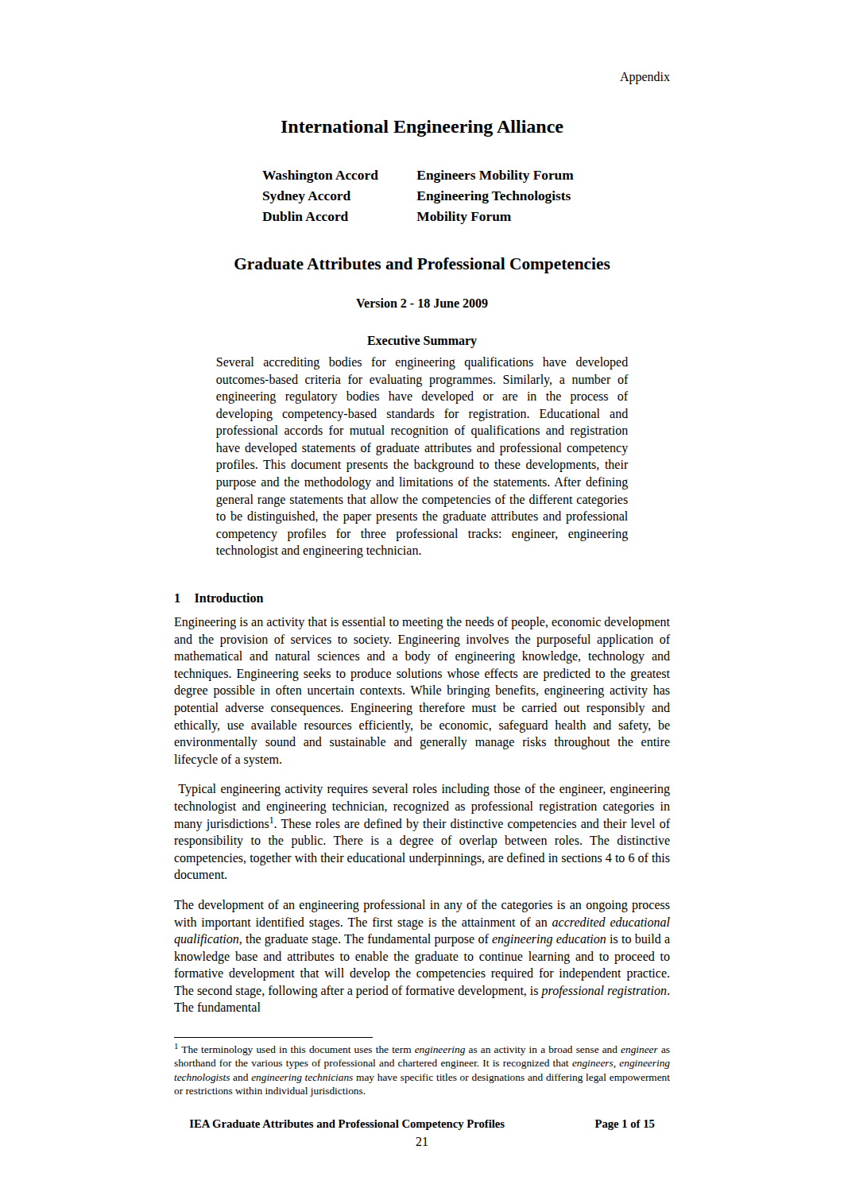Appendix
International Engineering Alliance
| Washington Accord | Engineers Mobility Forum |
| Sydney Accord | Engineering Technologists |
| Dublin Accord | Mobility Forum |
Graduate Attributes and Professional Competencies
Version 2 - 18 June 2009
Executive Summary
Several accrediting bodies for engineering qualifications have developed outcomes-based criteria for evaluating programmes. Similarly, a number of engineering regulatory bodies have developed or are in the process of developing competency-based standards for registration. Educational and professional accords for mutual recognition of qualifications and registration have developed statements of graduate attributes and professional competency profiles. This document presents the background to these developments, their purpose and the methodology and limitations of the statements. After defining general range statements that allow the competencies of the different categories to be distinguished, the paper presents the graduate attributes and professional competency profiles for three professional tracks: engineer, engineering technologist and engineering technician.
1 Introduction
Engineering is an activity that is essential to meeting the needs of people, economic development and the provision of services to society. Engineering involves the purposeful application of mathematical and natural sciences and a body of engineering knowledge, technology and techniques. Engineering seeks to produce solutions whose effects are predicted to the greatest degree possible in often uncertain contexts. While bringing benefits, engineering activity has potential adverse consequences. Engineering therefore must be carried out responsibly and ethically, use available resources efficiently, be economic, safeguard health and safety, be environmentally sound and sustainable and generally manage risks throughout the entire lifecycle of a system.
Typical engineering activity requires several roles including those of the engineer, engineering technologist and engineering technician, recognized as professional registration categories in many jurisdictions1. These roles are defined by their distinctive competencies and their level of responsibility to the public. There is a degree of overlap between roles. The distinctive competencies, together with their educational underpinnings, are defined in sections 4 to 6 of this document.
The development of an engineering professional in any of the categories is an ongoing process with important identified stages. The first stage is the attainment of an accredited educational qualification, the graduate stage. The fundamental purpose of engineering education is to build a knowledge base and attributes to enable the graduate to continue learning and to proceed to formative development that will develop the competencies required for independent practice. The second stage, following after a period of formative development, is professional registration. The fundamental
1 The terminology used in this document uses the term engineering as an activity in a broad sense and engineer as shorthand for the various types of professional and chartered engineer. It is recognized that engineers, engineering technologists and engineering technicians may have specific titles or designations and differing legal empowerment or restrictions within individual jurisdictions.
IEA Graduate Attributes and Professional Competency Profiles Page 1 of 15
21